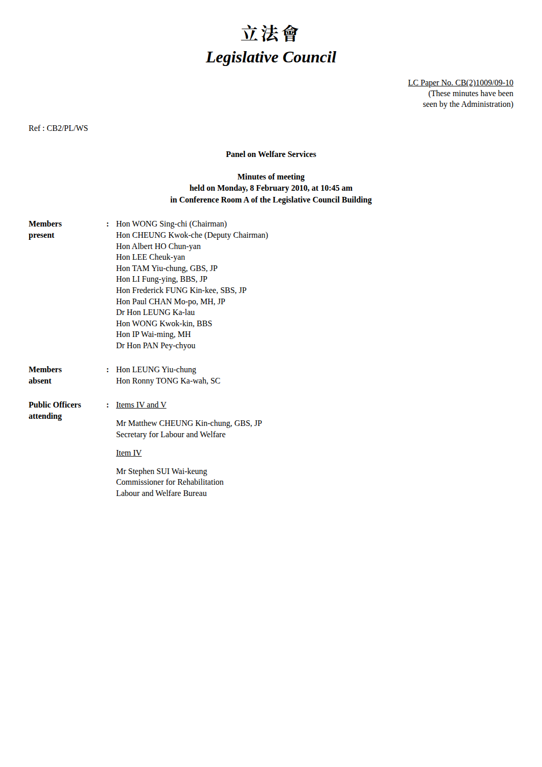立法會
Legislative Council
LC Paper No. CB(2)1009/09-10
(These minutes have been
seen by the Administration)
Ref : CB2/PL/WS
Panel on Welfare Services
Minutes of meeting
held on Monday, 8 February 2010, at 10:45 am
in Conference Room A of the Legislative Council Building
| Members present | : | Hon WONG Sing-chi (Chairman) Hon CHEUNG Kwok-che (Deputy Chairman) Hon Albert HO Chun-yan Hon LEE Cheuk-yan Hon TAM Yiu-chung, GBS, JP Hon LI Fung-ying, BBS, JP Hon Frederick FUNG Kin-kee, SBS, JP Hon Paul CHAN Mo-po, MH, JP Dr Hon LEUNG Ka-lau Hon WONG Kwok-kin, BBS Hon IP Wai-ming, MH Dr Hon PAN Pey-chyou |
| Members absent | : | Hon LEUNG Yiu-chung Hon Ronny TONG Ka-wah, SC |
| Public Officers attending | : | Items IV and V Mr Matthew CHEUNG Kin-chung, GBS, JP Secretary for Labour and Welfare Item IV Mr Stephen SUI Wai-keung Commissioner for Rehabilitation Labour and Welfare Bureau |